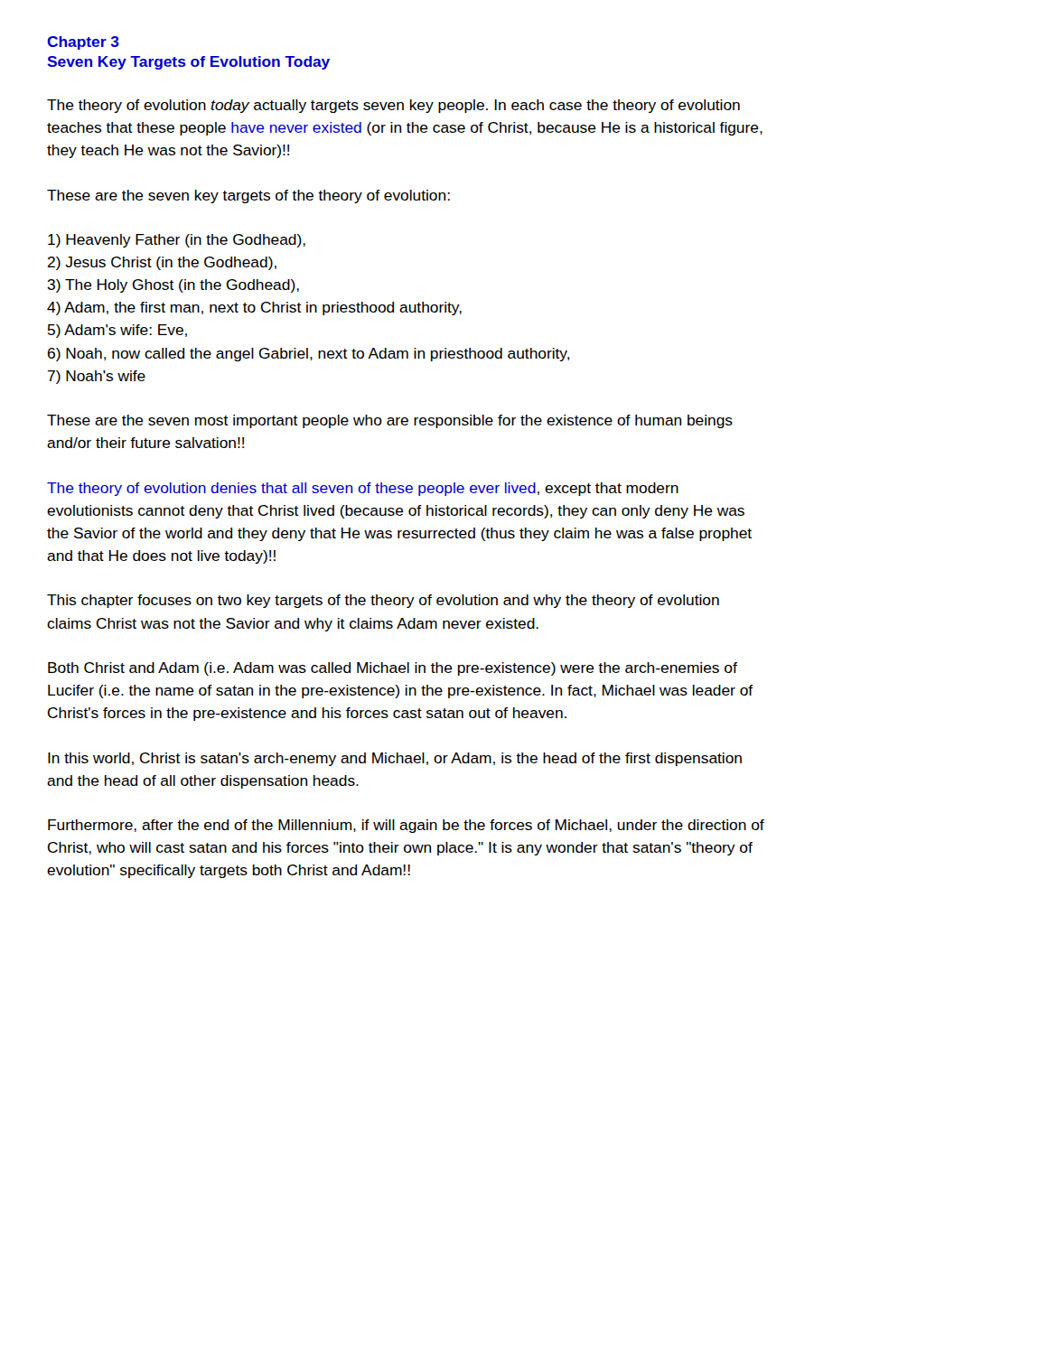Chapter 3
Seven Key Targets of Evolution Today
The theory of evolution today actually targets seven key people. In each case the theory of evolution teaches that these people have never existed (or in the case of Christ, because He is a historical figure, they teach He was not the Savior)!!
These are the seven key targets of the theory of evolution:
1) Heavenly Father (in the Godhead),
2) Jesus Christ (in the Godhead),
3) The Holy Ghost (in the Godhead),
4) Adam, the first man, next to Christ in priesthood authority,
5) Adam's wife: Eve,
6) Noah, now called the angel Gabriel, next to Adam in priesthood authority,
7) Noah's wife
These are the seven most important people who are responsible for the existence of human beings and/or their future salvation!!
The theory of evolution denies that all seven of these people ever lived, except that modern evolutionists cannot deny that Christ lived (because of historical records), they can only deny He was the Savior of the world and they deny that He was resurrected (thus they claim he was a false prophet and that He does not live today)!!
This chapter focuses on two key targets of the theory of evolution and why the theory of evolution claims Christ was not the Savior and why it claims Adam never existed.
Both Christ and Adam (i.e. Adam was called Michael in the pre-existence) were the arch-enemies of Lucifer (i.e. the name of satan in the pre-existence) in the pre-existence. In fact, Michael was leader of Christ's forces in the pre-existence and his forces cast satan out of heaven.
In this world, Christ is satan's arch-enemy and Michael, or Adam, is the head of the first dispensation and the head of all other dispensation heads.
Furthermore, after the end of the Millennium, if will again be the forces of Michael, under the direction of Christ, who will cast satan and his forces "into their own place." It is any wonder that satan's "theory of evolution" specifically targets both Christ and Adam!!